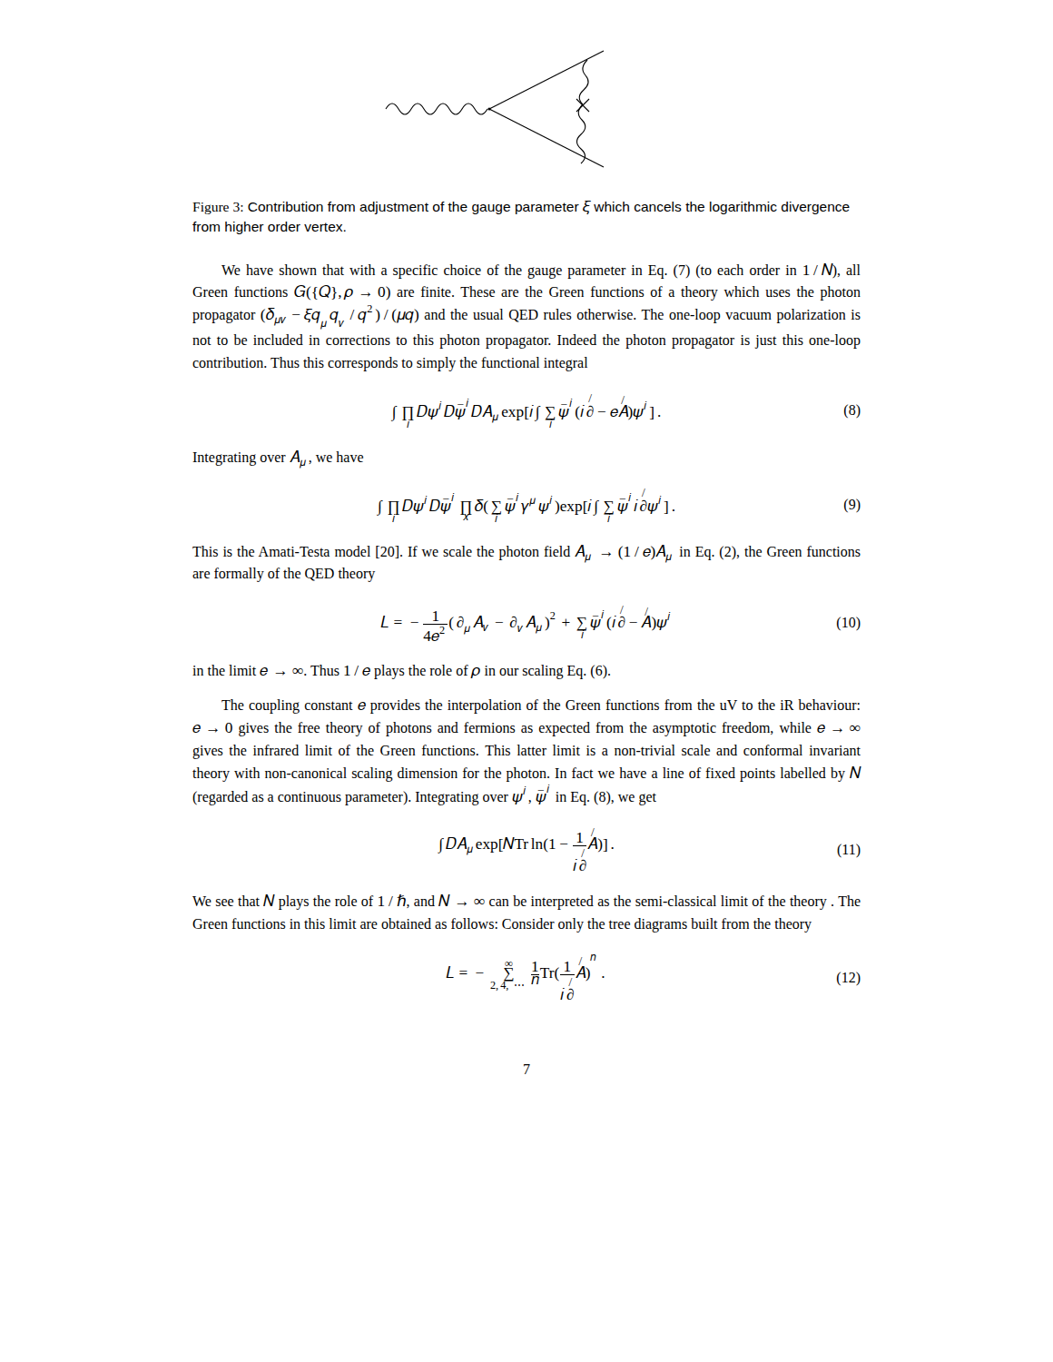Figure 3: Contribution from adjustment of the gauge parameter ξ which cancels the logarithmic divergence from higher order vertex.
We have shown that with a specific choice of the gauge parameter in Eq. (7) (to each order in 1/N), all Green functions G({Q},ρ→0) are finite. These are the Green functions of a theory which uses the photon propagator (δμν−ξqμqν/q2)/(μq) and the usual QED rules otherwise. The one-loop vacuum polarization is not to be included in corrections to this photon propagator. Indeed the photon propagator is just this one-loop contribution. Thus this corresponds to simply the functional integral
∫ ∏i Dψi Dψ¯i DAμ exp[i ∫ ∑i ψ¯i (i∂̸−eA̸) ψi].
(8)
Integrating over Aμ, we have
∫ ∏i Dψi Dψ¯i ∏x δ( ∑i ψ¯i γμ ψi) exp[i ∫ ∑i ψ¯i i∂̸ ψi].
(9)
This is the Amati-Testa model [20]. If we scale the photon field Aμ→(1/e)Aμ in Eq. (2), the Green functions are formally of the QED theory
L= − 14e2 (∂μAν−∂νAμ)2 + ∑i ψ¯i (i∂̸−A̸) ψi
(10)
in the limit e→∞. Thus 1/e plays the role of ρ in our scaling Eq. (6).
The coupling constant e provides the interpolation of the Green functions from the uV to the iR behaviour: e→0 gives the free theory of photons and fermions as expected from the asymptotic freedom, while e→∞ gives the infrared limit of the Green functions. This latter limit is a non-trivial scale and conformal invariant theory with non-canonical scaling dimension for the photon. In fact we have a line of fixed points labelled by N (regarded as a continuous parameter). Integrating over ψi, ψ¯i in Eq. (8), we get
∫ DAμ exp[NTrln (1− 1i∂̸ A̸)].
(11)
We see that N plays the role of 1/ℏ, and N→∞ can be interpreted as the semi-classical limit of the theory . The Green functions in this limit are obtained as follows: Consider only the tree diagrams built from the theory
L=− ∑ 2,4,⋯ ∞ 1n Tr ( 1i∂̸ A̸ ) n .
(12)
7